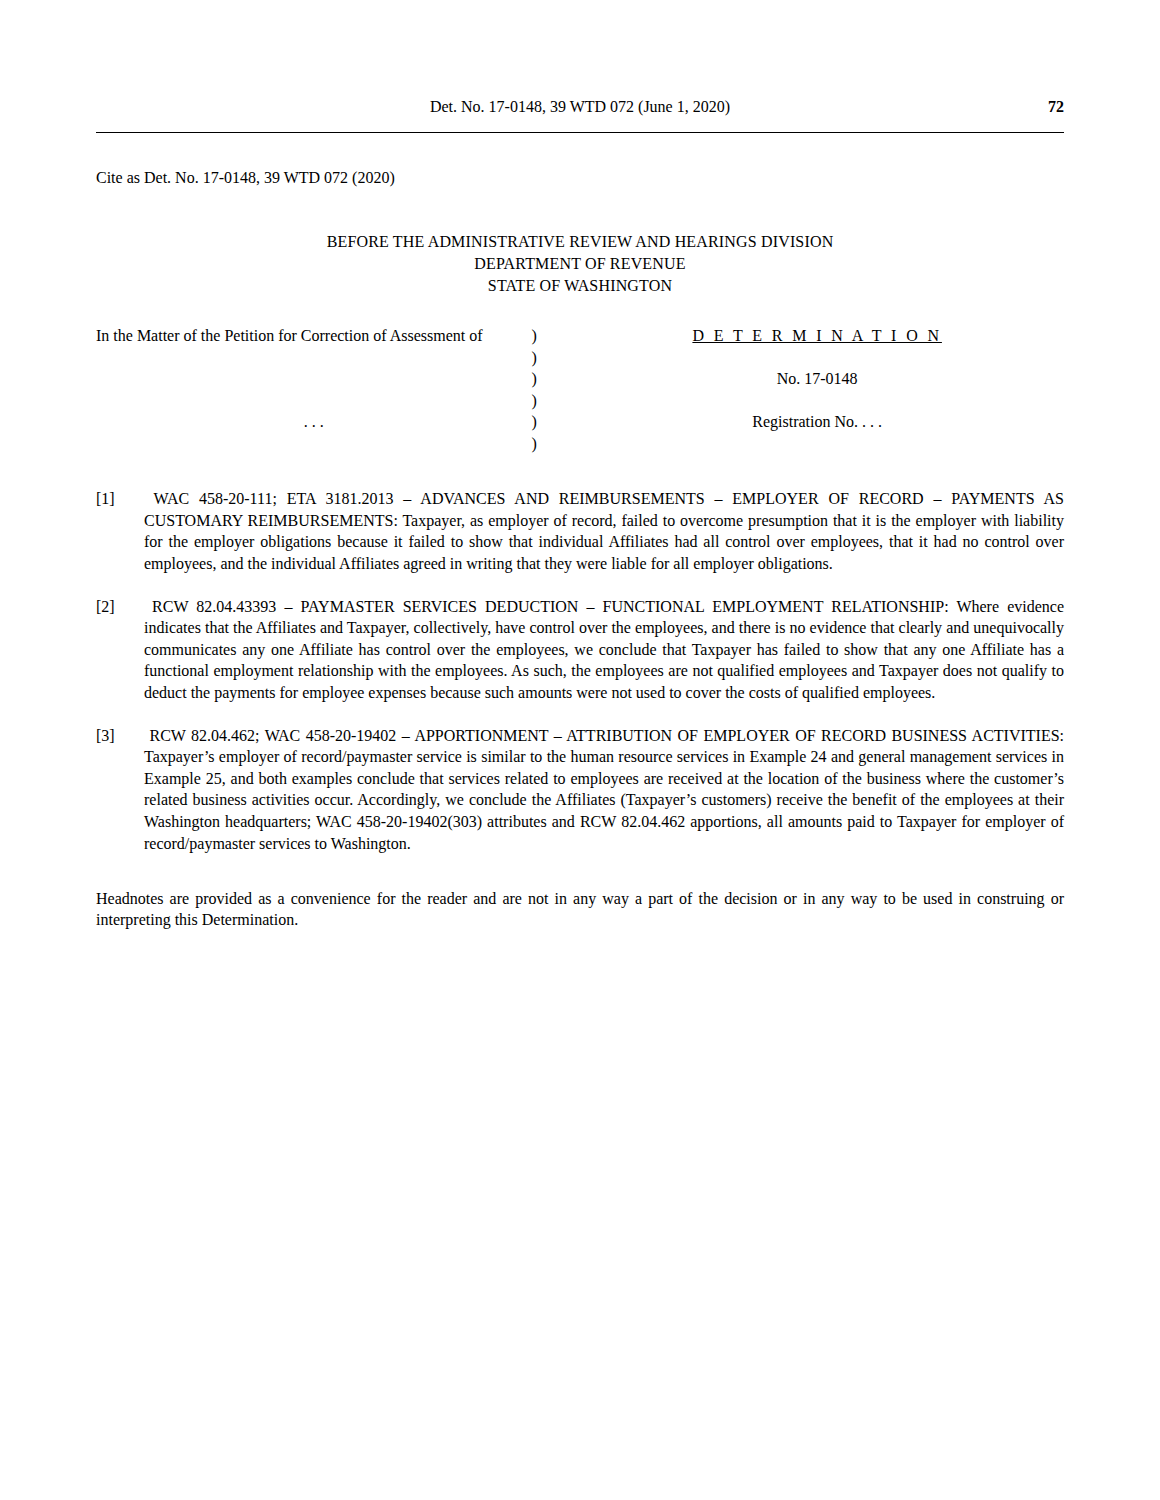Det. No. 17-0148, 39 WTD 072 (June 1, 2020) 72
Cite as Det. No. 17-0148, 39 WTD 072 (2020)
BEFORE THE ADMINISTRATIVE REVIEW AND HEARINGS DIVISION
DEPARTMENT OF REVENUE
STATE OF WASHINGTON
| In the Matter of the Petition for Correction of Assessment of | ) ) | D E T E R M I N A T I O N |
| | ) ) | No. 17-0148 |
| . . . | ) ) | Registration No. . . . |
[1] WAC 458-20-111; ETA 3181.2013 – ADVANCES AND REIMBURSEMENTS – EMPLOYER OF RECORD – PAYMENTS AS CUSTOMARY REIMBURSEMENTS: Taxpayer, as employer of record, failed to overcome presumption that it is the employer with liability for the employer obligations because it failed to show that individual Affiliates had all control over employees, that it had no control over employees, and the individual Affiliates agreed in writing that they were liable for all employer obligations.
[2] RCW 82.04.43393 – PAYMASTER SERVICES DEDUCTION – FUNCTIONAL EMPLOYMENT RELATIONSHIP: Where evidence indicates that the Affiliates and Taxpayer, collectively, have control over the employees, and there is no evidence that clearly and unequivocally communicates any one Affiliate has control over the employees, we conclude that Taxpayer has failed to show that any one Affiliate has a functional employment relationship with the employees. As such, the employees are not qualified employees and Taxpayer does not qualify to deduct the payments for employee expenses because such amounts were not used to cover the costs of qualified employees.
[3] RCW 82.04.462; WAC 458-20-19402 – APPORTIONMENT – ATTRIBUTION OF EMPLOYER OF RECORD BUSINESS ACTIVITIES: Taxpayer’s employer of record/paymaster service is similar to the human resource services in Example 24 and general management services in Example 25, and both examples conclude that services related to employees are received at the location of the business where the customer’s related business activities occur. Accordingly, we conclude the Affiliates (Taxpayer’s customers) receive the benefit of the employees at their Washington headquarters; WAC 458-20-19402(303) attributes and RCW 82.04.462 apportions, all amounts paid to Taxpayer for employer of record/paymaster services to Washington.
Headnotes are provided as a convenience for the reader and are not in any way a part of the decision or in any way to be used in construing or interpreting this Determination.